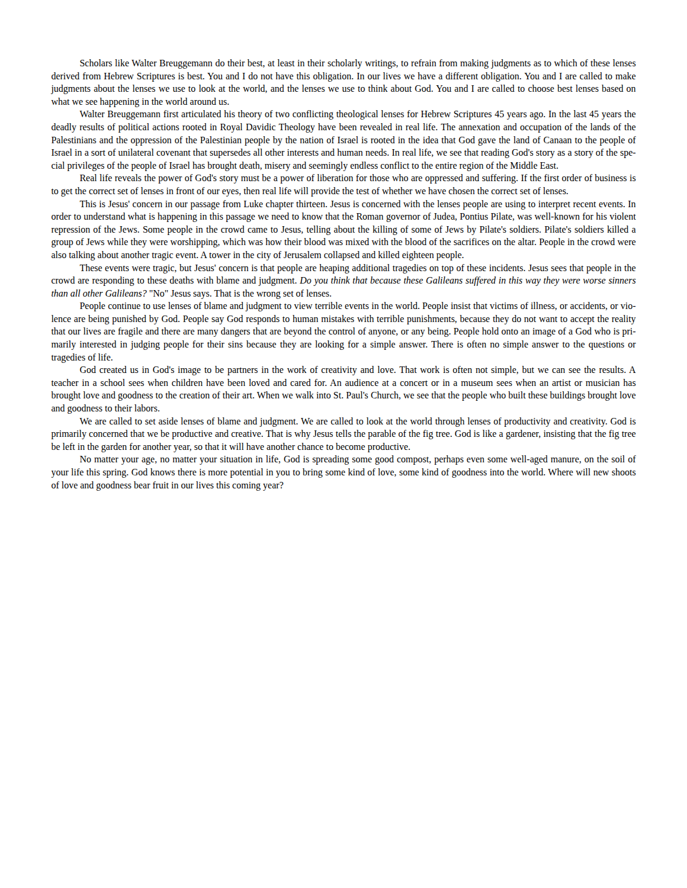Scholars like Walter Breuggemann do their best, at least in their scholarly writings, to refrain from making judgments as to which of these lenses derived from Hebrew Scriptures is best. You and I do not have this obligation. In our lives we have a different obligation. You and I are called to make judgments about the lenses we use to look at the world, and the lenses we use to think about God. You and I are called to choose best lenses based on what we see happening in the world around us.
Walter Breuggemann first articulated his theory of two conflicting theological lenses for Hebrew Scriptures 45 years ago. In the last 45 years the deadly results of political actions rooted in Royal Davidic Theology have been revealed in real life. The annexation and occupation of the lands of the Palestinians and the oppression of the Palestinian people by the nation of Israel is rooted in the idea that God gave the land of Canaan to the people of Israel in a sort of unilateral covenant that supersedes all other interests and human needs. In real life, we see that reading God's story as a story of the special privileges of the people of Israel has brought death, misery and seemingly endless conflict to the entire region of the Middle East.
Real life reveals the power of God's story must be a power of liberation for those who are oppressed and suffering. If the first order of business is to get the correct set of lenses in front of our eyes, then real life will provide the test of whether we have chosen the correct set of lenses.
This is Jesus' concern in our passage from Luke chapter thirteen. Jesus is concerned with the lenses people are using to interpret recent events. In order to understand what is happening in this passage we need to know that the Roman governor of Judea, Pontius Pilate, was well-known for his violent repression of the Jews. Some people in the crowd came to Jesus, telling about the killing of some of Jews by Pilate's soldiers. Pilate's soldiers killed a group of Jews while they were worshipping, which was how their blood was mixed with the blood of the sacrifices on the altar. People in the crowd were also talking about another tragic event. A tower in the city of Jerusalem collapsed and killed eighteen people.
These events were tragic, but Jesus' concern is that people are heaping additional tragedies on top of these incidents. Jesus sees that people in the crowd are responding to these deaths with blame and judgment. Do you think that because these Galileans suffered in this way they were worse sinners than all other Galileans? "No" Jesus says. That is the wrong set of lenses.
People continue to use lenses of blame and judgment to view terrible events in the world. People insist that victims of illness, or accidents, or violence are being punished by God. People say God responds to human mistakes with terrible punishments, because they do not want to accept the reality that our lives are fragile and there are many dangers that are beyond the control of anyone, or any being. People hold onto an image of a God who is primarily interested in judging people for their sins because they are looking for a simple answer. There is often no simple answer to the questions or tragedies of life.
God created us in God's image to be partners in the work of creativity and love. That work is often not simple, but we can see the results. A teacher in a school sees when children have been loved and cared for. An audience at a concert or in a museum sees when an artist or musician has brought love and goodness to the creation of their art. When we walk into St. Paul's Church, we see that the people who built these buildings brought love and goodness to their labors.
We are called to set aside lenses of blame and judgment. We are called to look at the world through lenses of productivity and creativity. God is primarily concerned that we be productive and creative. That is why Jesus tells the parable of the fig tree. God is like a gardener, insisting that the fig tree be left in the garden for another year, so that it will have another chance to become productive.
No matter your age, no matter your situation in life, God is spreading some good compost, perhaps even some well-aged manure, on the soil of your life this spring. God knows there is more potential in you to bring some kind of love, some kind of goodness into the world. Where will new shoots of love and goodness bear fruit in our lives this coming year?